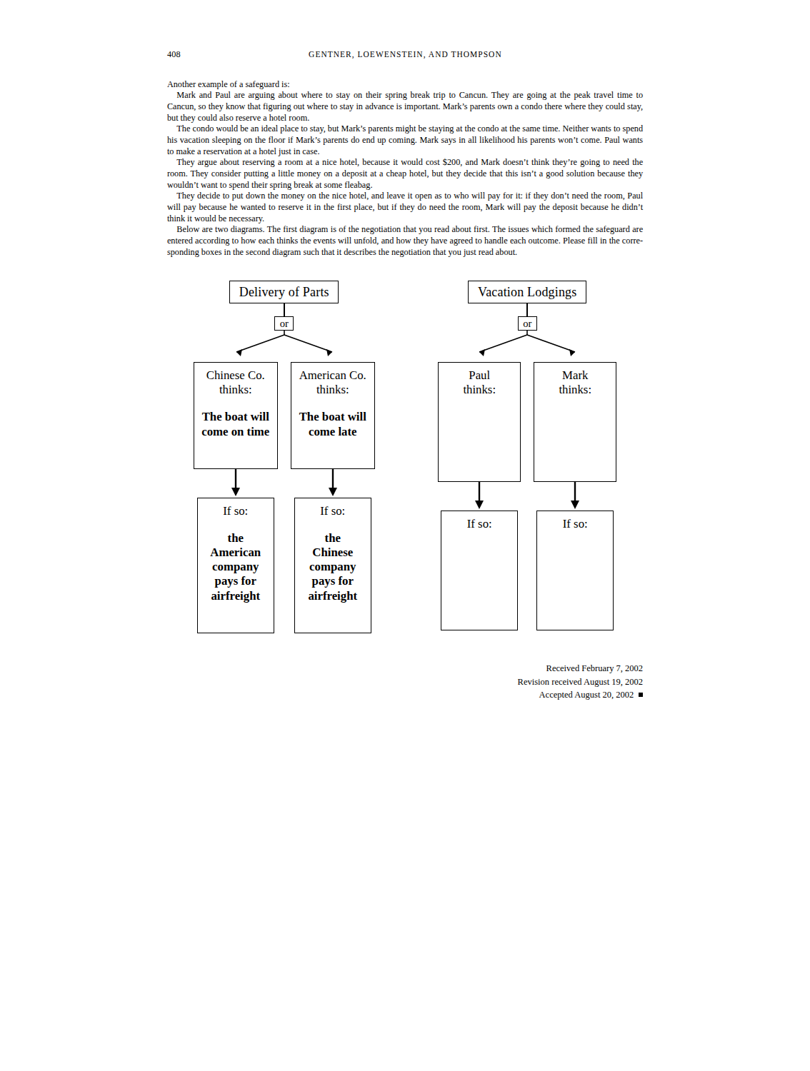408
GENTNER, LOEWENSTEIN, AND THOMPSON
Another example of a safeguard is:
Mark and Paul are arguing about where to stay on their spring break trip to Cancun. They are going at the peak travel time to Cancun, so they know that figuring out where to stay in advance is important. Mark’s parents own a condo there where they could stay, but they could also reserve a hotel room.
The condo would be an ideal place to stay, but Mark’s parents might be staying at the condo at the same time. Neither wants to spend his vacation sleeping on the floor if Mark’s parents do end up coming. Mark says in all likelihood his parents won’t come. Paul wants to make a reservation at a hotel just in case.
They argue about reserving a room at a nice hotel, because it would cost $200, and Mark doesn’t think they’re going to need the room. They consider putting a little money on a deposit at a cheap hotel, but they decide that this isn’t a good solution because they wouldn’t want to spend their spring break at some fleabag.
They decide to put down the money on the nice hotel, and leave it open as to who will pay for it: if they don’t need the room, Paul will pay because he wanted to reserve it in the first place, but if they do need the room, Mark will pay the deposit because he didn’t think it would be necessary.
Below are two diagrams. The first diagram is of the negotiation that you read about first. The issues which formed the safeguard are entered according to how each thinks the events will unfold, and how they have agreed to handle each outcome. Please fill in the corresponding boxes in the second diagram such that it describes the negotiation that you just read about.
Delivery of Parts
or
Chinese Co.
thinks:
The boat will
come on time
If so:
the
American
company
pays for
airfreight
American Co.
thinks:
The boat will
come late
If so:
the
Chinese
company
pays for
airfreight
Vacation Lodgings
or
Paul
thinks:
If so:
Mark
thinks:
If so:
Received February 7, 2002
Revision received August 19, 2002
Accepted August 20, 2002